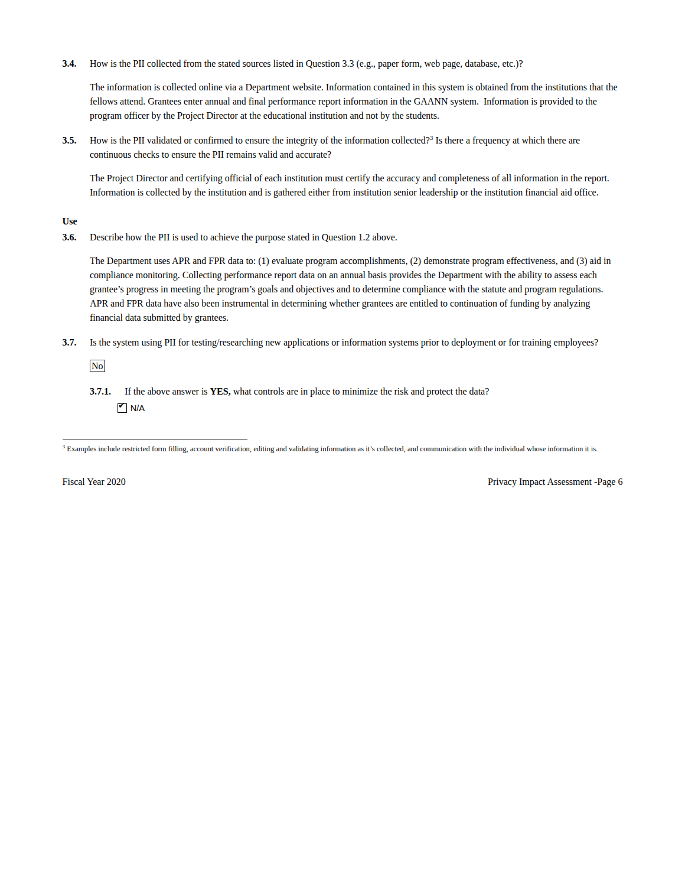3.4. How is the PII collected from the stated sources listed in Question 3.3 (e.g., paper form, web page, database, etc.)?
The information is collected online via a Department website. Information contained in this system is obtained from the institutions that the fellows attend. Grantees enter annual and final performance report information in the GAANN system. Information is provided to the program officer by the Project Director at the educational institution and not by the students.
3.5. How is the PII validated or confirmed to ensure the integrity of the information collected?3 Is there a frequency at which there are continuous checks to ensure the PII remains valid and accurate?
The Project Director and certifying official of each institution must certify the accuracy and completeness of all information in the report. Information is collected by the institution and is gathered either from institution senior leadership or the institution financial aid office.
Use
3.6. Describe how the PII is used to achieve the purpose stated in Question 1.2 above.
The Department uses APR and FPR data to: (1) evaluate program accomplishments, (2) demonstrate program effectiveness, and (3) aid in compliance monitoring. Collecting performance report data on an annual basis provides the Department with the ability to assess each grantee’s progress in meeting the program’s goals and objectives and to determine compliance with the statute and program regulations. APR and FPR data have also been instrumental in determining whether grantees are entitled to continuation of funding by analyzing financial data submitted by grantees.
3.7. Is the system using PII for testing/researching new applications or information systems prior to deployment or for training employees?
No
3.7.1. If the above answer is YES, what controls are in place to minimize the risk and protect the data?
N/A
3 Examples include restricted form filling, account verification, editing and validating information as it’s collected, and communication with the individual whose information it is.
Fiscal Year 2020 Privacy Impact Assessment -Page 6